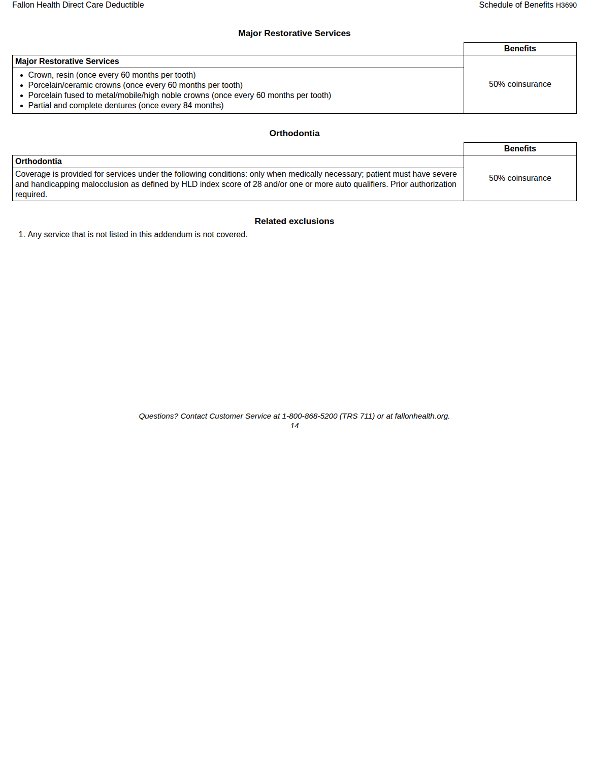Fallon Health Direct Care Deductible
Schedule of Benefits H3690
Major Restorative Services
| | Benefits |
| --- | --- |
| Major Restorative Services | 50% coinsurance |
| Crown, resin (once every 60 months per tooth) Porcelain/ceramic crowns (once every 60 months per tooth) Porcelain fused to metal/mobile/high noble crowns (once every 60 months per tooth) Partial and complete dentures (once every 84 months) |
Orthodontia
| | Benefits |
| --- | --- |
| Orthodontia | 50% coinsurance |
| Coverage is provided for services under the following conditions: only when medically necessary; patient must have severe and handicapping malocclusion as defined by HLD index score of 28 and/or one or more auto qualifiers. Prior authorization required. |
Related exclusions
Any service that is not listed in this addendum is not covered.
Questions? Contact Customer Service at 1-800-868-5200 (TRS 711) or at fallonhealth.org.
14